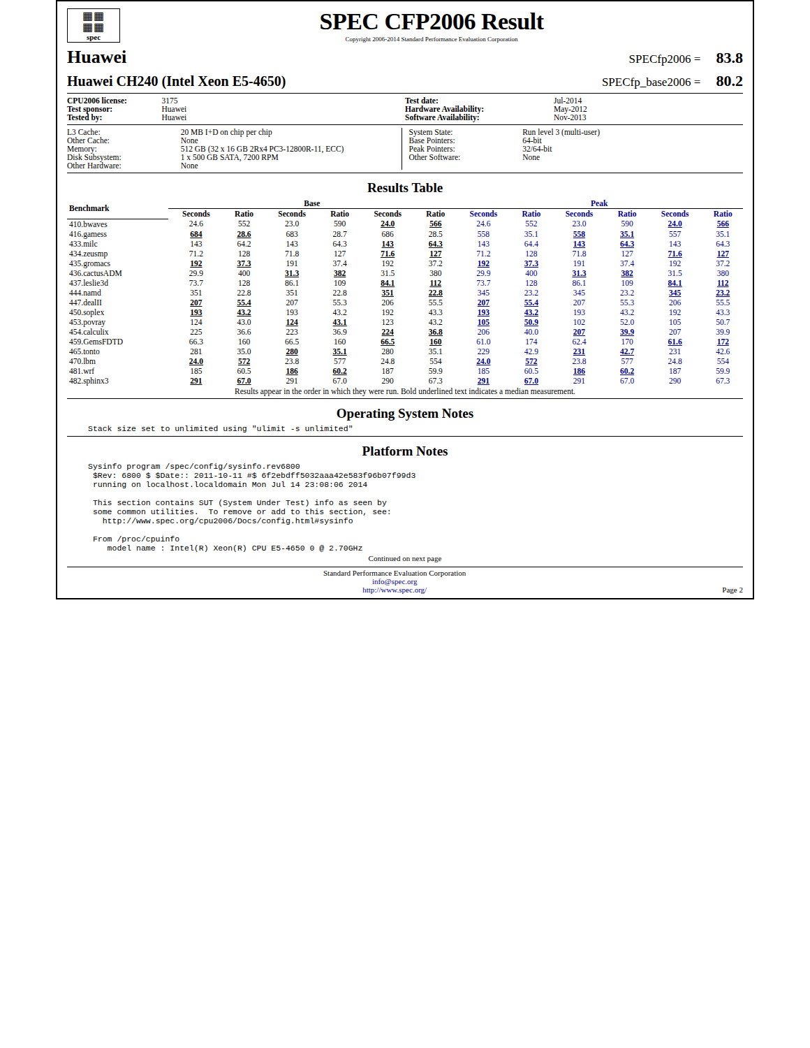▦▦
▦▦
spec
SPEC CFP2006 Result
Copyright 2006-2014 Standard Performance Evaluation Corporation
Huawei
SPECfp2006 = 83.8
Huawei CH240 (Intel Xeon E5-4650)
SPECfp_base2006 = 80.2
| CPU2006 license: | 3175 | Test date: | Jul-2014 |
| Test sponsor: | Huawei | Hardware Availability: | May-2012 |
| Tested by: | Huawei | Software Availability: | Nov-2013 |
| L3 Cache: | 20 MB I+D on chip per chip |
| Other Cache: | None |
| Memory: | 512 GB (32 x 16 GB 2Rx4 PC3-12800R-11, ECC) |
| Disk Subsystem: | 1 x 500 GB SATA, 7200 RPM |
| Other Hardware: | None |
| System State: | Run level 3 (multi-user) |
| Base Pointers: | 64-bit |
| Peak Pointers: | 32/64-bit |
| Other Software: | None |
Results Table
| Benchmark | Base | Peak |
| --- | --- | --- |
| Seconds | Ratio | Seconds | Ratio | Seconds | Ratio | Seconds | Ratio | Seconds | Ratio | Seconds | Ratio |
| 410.bwaves | 24.6 | 552 | 23.0 | 590 | 24.0 | 566 | 24.6 | 552 | 23.0 | 590 | 24.0 | 566 |
| 416.gamess | 684 | 28.6 | 683 | 28.7 | 686 | 28.5 | 558 | 35.1 | 558 | 35.1 | 557 | 35.1 |
| 433.milc | 143 | 64.2 | 143 | 64.3 | 143 | 64.3 | 143 | 64.4 | 143 | 64.3 | 143 | 64.3 |
| 434.zeusmp | 71.2 | 128 | 71.8 | 127 | 71.6 | 127 | 71.2 | 128 | 71.8 | 127 | 71.6 | 127 |
| 435.gromacs | 192 | 37.3 | 191 | 37.4 | 192 | 37.2 | 192 | 37.3 | 191 | 37.4 | 192 | 37.2 |
| 436.cactusADM | 29.9 | 400 | 31.3 | 382 | 31.5 | 380 | 29.9 | 400 | 31.3 | 382 | 31.5 | 380 |
| 437.leslie3d | 73.7 | 128 | 86.1 | 109 | 84.1 | 112 | 73.7 | 128 | 86.1 | 109 | 84.1 | 112 |
| 444.namd | 351 | 22.8 | 351 | 22.8 | 351 | 22.8 | 345 | 23.2 | 345 | 23.2 | 345 | 23.2 |
| 447.dealII | 207 | 55.4 | 207 | 55.3 | 206 | 55.5 | 207 | 55.4 | 207 | 55.3 | 206 | 55.5 |
| 450.soplex | 193 | 43.2 | 193 | 43.2 | 192 | 43.3 | 193 | 43.2 | 193 | 43.2 | 192 | 43.3 |
| 453.povray | 124 | 43.0 | 124 | 43.1 | 123 | 43.2 | 105 | 50.9 | 102 | 52.0 | 105 | 50.7 |
| 454.calculix | 225 | 36.6 | 223 | 36.9 | 224 | 36.8 | 206 | 40.0 | 207 | 39.9 | 207 | 39.9 |
| 459.GemsFDTD | 66.3 | 160 | 66.5 | 160 | 66.5 | 160 | 61.0 | 174 | 62.4 | 170 | 61.6 | 172 |
| 465.tonto | 281 | 35.0 | 280 | 35.1 | 280 | 35.1 | 229 | 42.9 | 231 | 42.7 | 231 | 42.6 |
| 470.lbm | 24.0 | 572 | 23.8 | 577 | 24.8 | 554 | 24.0 | 572 | 23.8 | 577 | 24.8 | 554 |
| 481.wrf | 185 | 60.5 | 186 | 60.2 | 187 | 59.9 | 185 | 60.5 | 186 | 60.2 | 187 | 59.9 |
| 482.sphinx3 | 291 | 67.0 | 291 | 67.0 | 290 | 67.3 | 291 | 67.0 | 291 | 67.0 | 290 | 67.3 |
Results appear in the order in which they were run. Bold underlined text indicates a median measurement.
Operating System Notes
Stack size set to unlimited using "ulimit -s unlimited"
Platform Notes
Sysinfo program /spec/config/sysinfo.rev6800
 $Rev: 6800 $ $Date:: 2011-10-11 #$ 6f2ebdff5032aaa42e583f96b07f99d3
 running on localhost.localdomain Mon Jul 14 23:08:06 2014

 This section contains SUT (System Under Test) info as seen by
 some common utilities.  To remove or add to this section, see:
   http://www.spec.org/cpu2006/Docs/config.html#sysinfo

 From /proc/cpuinfo
    model name : Intel(R) Xeon(R) CPU E5-4650 0 @ 2.70GHz
Continued on next page
Standard Performance Evaluation Corporation
info@spec.org
http://www.spec.org/
Page 2